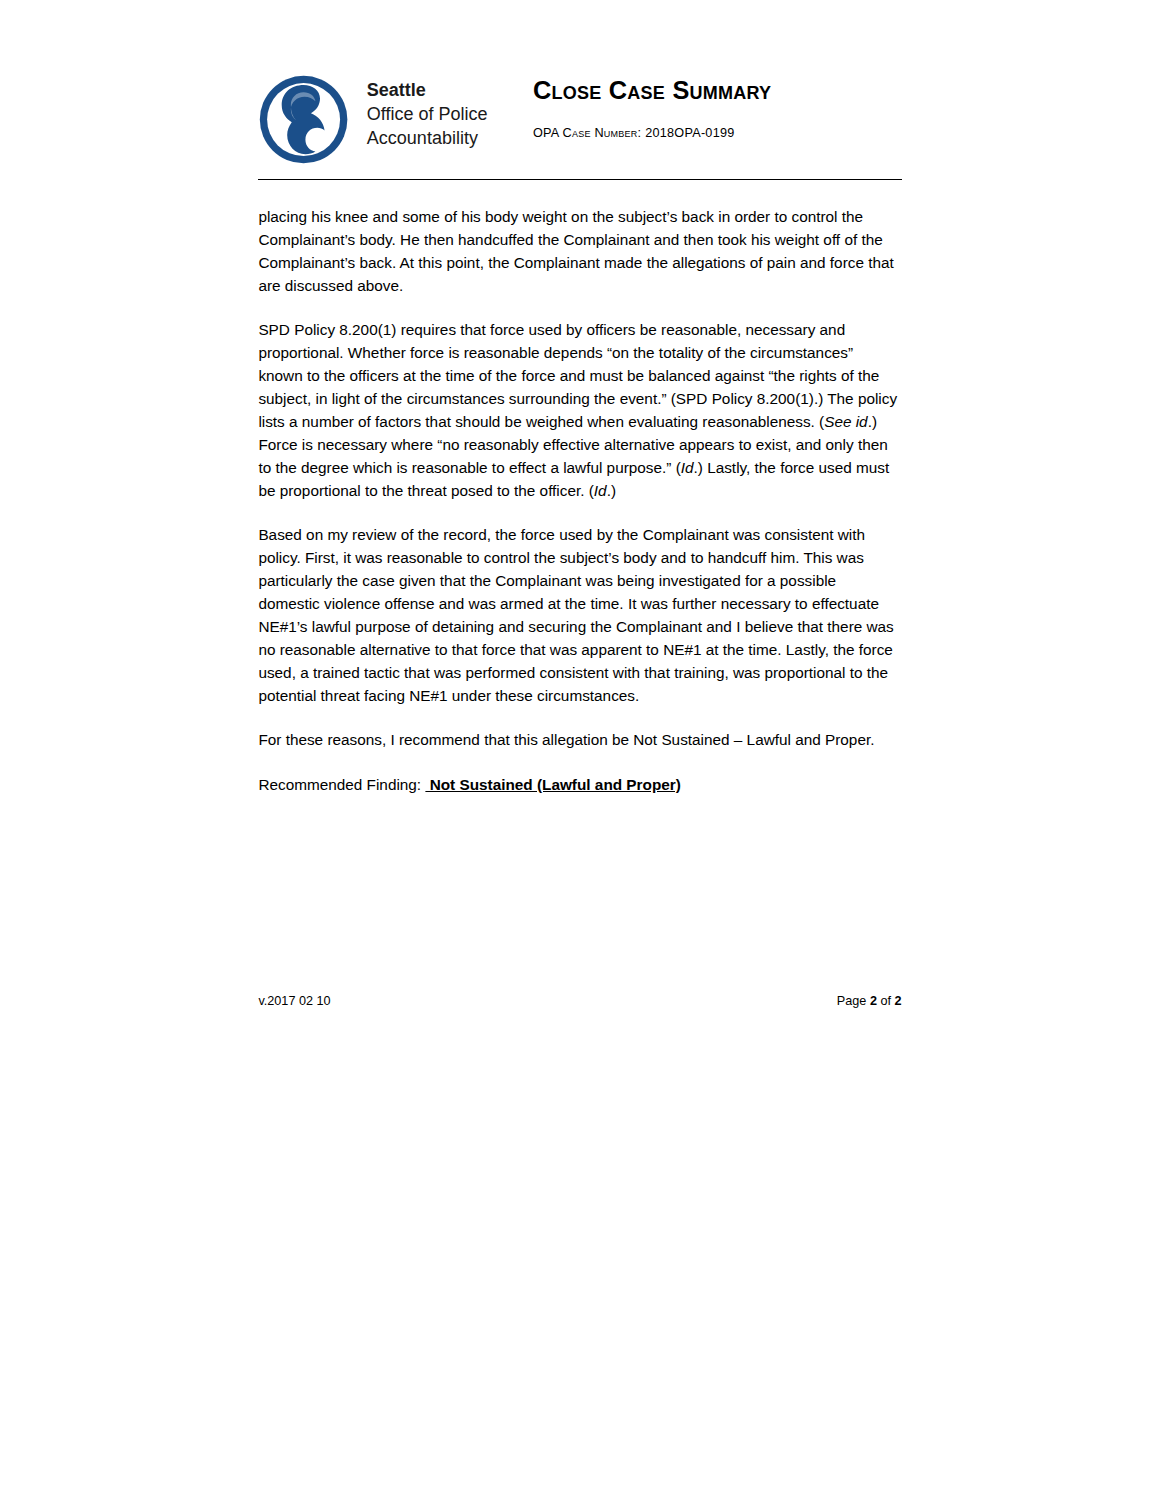Seattle
Office of Police
Accountability
Close Case Summary
OPA Case Number: 2018OPA-0199
placing his knee and some of his body weight on the subject’s back in order to control the Complainant’s body. He then handcuffed the Complainant and then took his weight off of the Complainant’s back. At this point, the Complainant made the allegations of pain and force that are discussed above.
SPD Policy 8.200(1) requires that force used by officers be reasonable, necessary and proportional. Whether force is reasonable depends “on the totality of the circumstances” known to the officers at the time of the force and must be balanced against “the rights of the subject, in light of the circumstances surrounding the event.” (SPD Policy 8.200(1).) The policy lists a number of factors that should be weighed when evaluating reasonableness. (See id.) Force is necessary where “no reasonably effective alternative appears to exist, and only then to the degree which is reasonable to effect a lawful purpose.” (Id.) Lastly, the force used must be proportional to the threat posed to the officer. (Id.)
Based on my review of the record, the force used by the Complainant was consistent with policy. First, it was reasonable to control the subject’s body and to handcuff him. This was particularly the case given that the Complainant was being investigated for a possible domestic violence offense and was armed at the time. It was further necessary to effectuate NE#1’s lawful purpose of detaining and securing the Complainant and I believe that there was no reasonable alternative to that force that was apparent to NE#1 at the time. Lastly, the force used, a trained tactic that was performed consistent with that training, was proportional to the potential threat facing NE#1 under these circumstances.
For these reasons, I recommend that this allegation be Not Sustained – Lawful and Proper.
Recommended Finding: Not Sustained (Lawful and Proper)
v.2017 02 10
Page 2 of 2